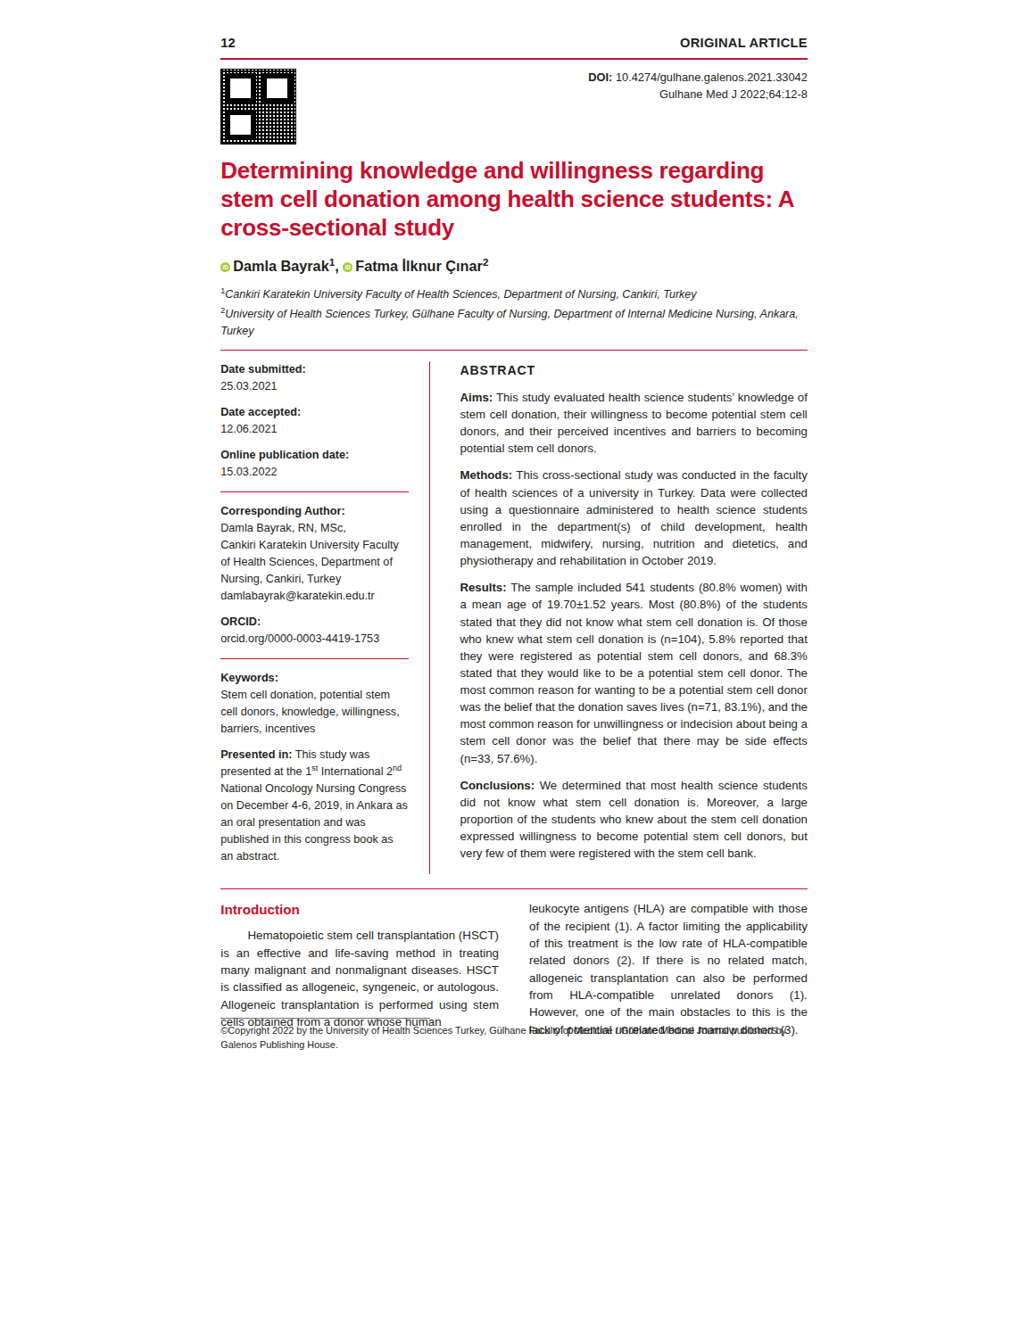12
ORIGINAL ARTICLE
DOI: 10.4274/gulhane.galenos.2021.33042
Gulhane Med J 2022;64:12-8
Determining knowledge and willingness regarding stem cell donation among health science students: A cross-sectional study
Damla Bayrak1, Fatma İlknur Çınar2
1Cankiri Karatekin University Faculty of Health Sciences, Department of Nursing, Cankiri, Turkey
2University of Health Sciences Turkey, Gülhane Faculty of Nursing, Department of Internal Medicine Nursing, Ankara, Turkey
Date submitted:
25.03.2021
Date accepted:
12.06.2021
Online publication date:
15.03.2022
Corresponding Author:
Damla Bayrak, RN, MSc,
Cankiri Karatekin University Faculty of Health Sciences, Department of Nursing, Cankiri, Turkey
damlabayrak@karatekin.edu.tr
ORCID:
orcid.org/0000-0003-4419-1753
Keywords:
Stem cell donation, potential stem cell donors, knowledge, willingness, barriers, incentives
Presented in: This study was presented at the 1st International 2nd National Oncology Nursing Congress on December 4-6, 2019, in Ankara as an oral presentation and was published in this congress book as an abstract.
ABSTRACT
Aims: This study evaluated health science students’ knowledge of stem cell donation, their willingness to become potential stem cell donors, and their perceived incentives and barriers to becoming potential stem cell donors.
Methods: This cross-sectional study was conducted in the faculty of health sciences of a university in Turkey. Data were collected using a questionnaire administered to health science students enrolled in the department(s) of child development, health management, midwifery, nursing, nutrition and dietetics, and physiotherapy and rehabilitation in October 2019.
Results: The sample included 541 students (80.8% women) with a mean age of 19.70±1.52 years. Most (80.8%) of the students stated that they did not know what stem cell donation is. Of those who knew what stem cell donation is (n=104), 5.8% reported that they were registered as potential stem cell donors, and 68.3% stated that they would like to be a potential stem cell donor. The most common reason for wanting to be a potential stem cell donor was the belief that the donation saves lives (n=71, 83.1%), and the most common reason for unwillingness or indecision about being a stem cell donor was the belief that there may be side effects (n=33, 57.6%).
Conclusions: We determined that most health science students did not know what stem cell donation is. Moreover, a large proportion of the students who knew about the stem cell donation expressed willingness to become potential stem cell donors, but very few of them were registered with the stem cell bank.
Introduction
Hematopoietic stem cell transplantation (HSCT) is an effective and life-saving method in treating many malignant and nonmalignant diseases. HSCT is classified as allogeneic, syngeneic, or autologous. Allogeneic transplantation is performed using stem cells obtained from a donor whose human
leukocyte antigens (HLA) are compatible with those of the recipient (1). A factor limiting the applicability of this treatment is the low rate of HLA-compatible related donors (2). If there is no related match, allogeneic transplantation can also be performed from HLA-compatible unrelated donors (1). However, one of the main obstacles to this is the lack of potential unrelated bone marrow donors (3).
©Copyright 2022 by the University of Health Sciences Turkey, Gülhane Faculty of Medicine / Gülhane Medical Journal published by Galenos Publishing House.